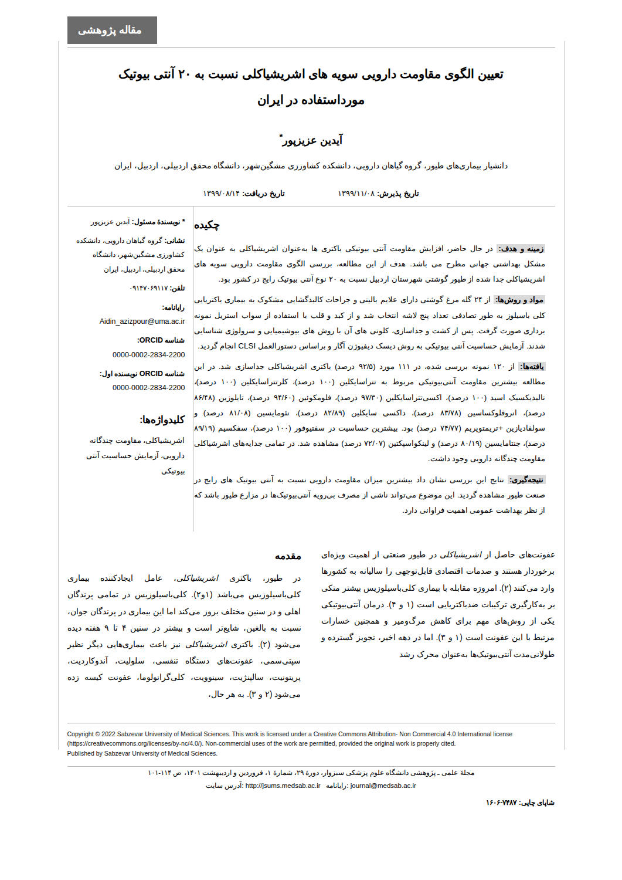مقاله پژوهشی
تعیین الگوی مقاومت دارویی سویه های اشریشیاکلی نسبت به ۲۰ آنتی بیوتیک
مورداستفاده در ایران
آیدین عزیزپور*
دانشیار بیماری‌های طیور، گروه گیاهان دارویی، دانشکده کشاورزی مشگین‌شهر، دانشگاه محقق اردبیلی، اردبیل، ایران
تاریخ پذیرش: ۱۳۹۹/۱۱/۰۸
تاریخ دریافت: ۱۳۹۹/۰۸/۱۴
چکیده
زمینه و هدف: در حال حاضر، افزایش مقاومت آنتی بیوتیکی باکتری ها به‌عنوان اشریشیاکلی به عنوان یک مشکل بهداشتی جهانی مطرح می باشد. هدف از این مطالعه، بررسی الگوی مقاومت دارویی سویه های اشریشیاکلی جدا شده از طیور گوشتی شهرستان اردبیل نسبت به ۲۰ نوع آنتی بیوتیک رایج در کشور بود.
مواد و روش‌ها: از ۲۴ گله مرغ گوشتی دارای علایم بالینی و جراحات کالبدگشایی مشکوک به بیماری باکتریایی کلی باسیلوز به طور تصادفی تعداد پنج لاشه انتخاب شد و از کبد و قلب با استفاده از سواب استریل نمونه برداری صورت گرفت. پس از کشت و جداسازی، کلونی های آن با روش های بیوشیمیایی و سرولوژی شناسایی شدند. آزمایش حساسیت آنتی بیوتیکی به روش دیسک دیفیوژن آگار و براساس دستورالعمل CLSI انجام گردید.
یافته‌ها: از ۱۲۰ نمونه بررسی شده، در ۱۱۱ مورد (۹۲/۵ درصد) باکتری اشریشیاکلی جداسازی شد. در این مطالعه بیشترین مقاومت آنتی‌بیوتیکی مربوط به تتراسایکلین (۱۰۰ درصد)، کلرتتراسایکلین (۱۰۰ درصد)، نالیدیکسیک اسید (۱۰۰ درصد)، اکسی‌تتراسایکلین (۹۷/۳۰ درصد)، فلومکوئین (۹۴/۶۰ درصد)، تایلوزین (۸۶/۴۸ درصد)، انروفلوکساسین (۸۳/۷۸ درصد)، داکسی سایکلین (۸۲/۸۹ درصد)، نئومایسین (۸۱/۰۸ درصد) و سولفادیازین +تریمتوپریم (۷۴/۷۷ درصد) بود. بیشترین حساسیت در سفتیوفور (۱۰۰ درصد)، سفکسیم (۸۹/۱۹ درصد)، جنتامایسین (۸۰/۱۹ درصد) و لینکواسپکتین (۷۲/۰۷ درصد) مشاهده شد. در تمامی جدایه‌های اشرشیاکلی مقاومت چندگانه دارویی وجود داشت.
نتیجه‌گیری: نتایج این بررسی نشان داد بیشترین میزان مقاومت دارویی نسبت به آنتی بیوتیک های رایج در صنعت طیور مشاهده گردید. این موضوع می‌تواند ناشی از مصرف بی‌رویه آنتی‌بیوتیک‌ها در مزارع طیور باشد که از نظر بهداشت عمومی اهمیت فراوانی دارد.
* نویسندهٔ مسئول: آیدین عزیزپور
نشانی: گروه گیاهان دارویی، دانشکده کشاورزی مشگین‌شهر، دانشگاه محقق اردبیلی، اردبیل، ایران
تلفن: ۰۹۱۴۷۰۶۹۱۱۷
رایانامه:
Aidin_azizpour@uma.ac.ir
شناسه ORCID:
0000-0002-2834-2200
شناسه ORCID نویسنده اول:
0000-0002-2834-2200
کلیدواژه‌ها:
اشریشیاکلی، مقاومت چندگانه دارویی، آزمایش حساسیت آنتی بیوتیکی
عفونت‌های حاصل از اشریشیاکلی در طیور صنعتی از اهمیت ویژه‌ای برخوردار هستند و صدمات اقتصادی قابل‌توجهی را سالیانه به کشورها وارد می‌کنند (۲). امروزه مقابله با بیماری کلی‌باسیلوزیس بیشتر متکی بر به‌کارگیری ترکیبات ضدباکتریایی است (۱ و ۴). درمان آنتی‌بیوتیکی یکی از روش‌های مهم برای کاهش مرگ‌ومیر و همچنین خسارات مرتبط با این عفونت است (۱ و ۳). اما در دهه اخیر، تجویز گسترده و طولانی‌مدت آنتی‌بیوتیک‌ها به‌عنوان محرک رشد
مقدمه
در طیور، باکتری اشریشیاکلی، عامل ایجادکننده بیماری کلی‌باسیلوزیس می‌باشد (۱و۲). کلی‌باسیلوزیس در تمامی پرندگان اهلی و در سنین مختلف بروز می‌کند اما این بیماری در پرندگان جوان، نسبت به بالغین، شایع‌تر است و بیشتر در سنین ۴ تا ۹ هفته دیده می‌شود (۲). باکتری اشریشیاکلی نیز باعث بیماری‌هایی دیگر نظیر سپتی‌سمی، عفونت‌های دستگاه تنفسی، سلولیت، آندوکاردیت، پریتونیت، سالپنژیت، سینوویت، کلی‌گرانولوما، عفونت کیسه زده می‌شود (۲ و ۳). به هر حال،
Copyright © 2022 Sabzevar University of Medical Sciences. This work is licensed under a Creative Commons Attribution- Non Commercial 4.0 International license (https://creativecommons.org/licenses/by-nc/4.0/). Non-commercial uses of the work are permitted, provided the original work is properly cited.
Published by Sabzevar University of Medical Sciences.
مجلۀ علمی ـ پژوهشی دانشگاه علوم پزشکی سبزوار، دورۀ ۲۹، شمارۀ ۱، فروردین و اردیبهشت ۱۴۰۱، ص ۱۱۴-۱۰۱
journal@medsab.ac.ir :رایانامه http://jsums.medsab.ac.ir :آدرس سایت
شاپای چاپی: ۷۴۸۷-۱۶۰۶